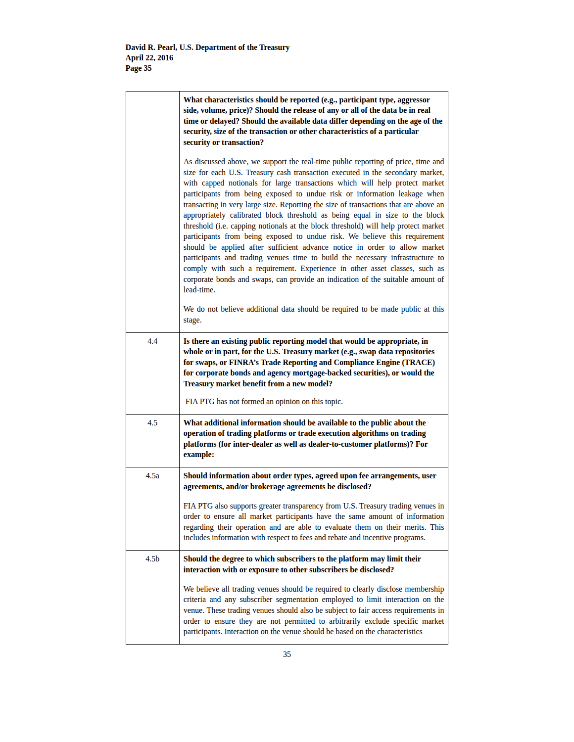David R. Pearl, U.S. Department of the Treasury
April 22, 2016
Page 35
| | What characteristics should be reported (e.g., participant type, aggressor side, volume, price)? Should the release of any or all of the data be in real time or delayed? Should the available data differ depending on the age of the security, size of the transaction or other characteristics of a particular security or transaction? As discussed above, we support the real-time public reporting of price, time and size for each U.S. Treasury cash transaction executed in the secondary market, with capped notionals for large transactions which will help protect market participants from being exposed to undue risk or information leakage when transacting in very large size. Reporting the size of transactions that are above an appropriately calibrated block threshold as being equal in size to the block threshold (i.e. capping notionals at the block threshold) will help protect market participants from being exposed to undue risk. We believe this requirement should be applied after sufficient advance notice in order to allow market participants and trading venues time to build the necessary infrastructure to comply with such a requirement. Experience in other asset classes, such as corporate bonds and swaps, can provide an indication of the suitable amount of lead-time. We do not believe additional data should be required to be made public at this stage. |
| 4.4 | Is there an existing public reporting model that would be appropriate, in whole or in part, for the U.S. Treasury market (e.g., swap data repositories for swaps, or FINRA’s Trade Reporting and Compliance Engine (TRACE) for corporate bonds and agency mortgage-backed securities), or would the Treasury market benefit from a new model? FIA PTG has not formed an opinion on this topic. |
| 4.5 | What additional information should be available to the public about the operation of trading platforms or trade execution algorithms on trading platforms (for inter-dealer as well as dealer-to-customer platforms)? For example: |
| 4.5a | Should information about order types, agreed upon fee arrangements, user agreements, and/or brokerage agreements be disclosed? FIA PTG also supports greater transparency from U.S. Treasury trading venues in order to ensure all market participants have the same amount of information regarding their operation and are able to evaluate them on their merits. This includes information with respect to fees and rebate and incentive programs. |
| 4.5b | Should the degree to which subscribers to the platform may limit their interaction with or exposure to other subscribers be disclosed? We believe all trading venues should be required to clearly disclose membership criteria and any subscriber segmentation employed to limit interaction on the venue. These trading venues should also be subject to fair access requirements in order to ensure they are not permitted to arbitrarily exclude specific market participants. Interaction on the venue should be based on the characteristics |
35